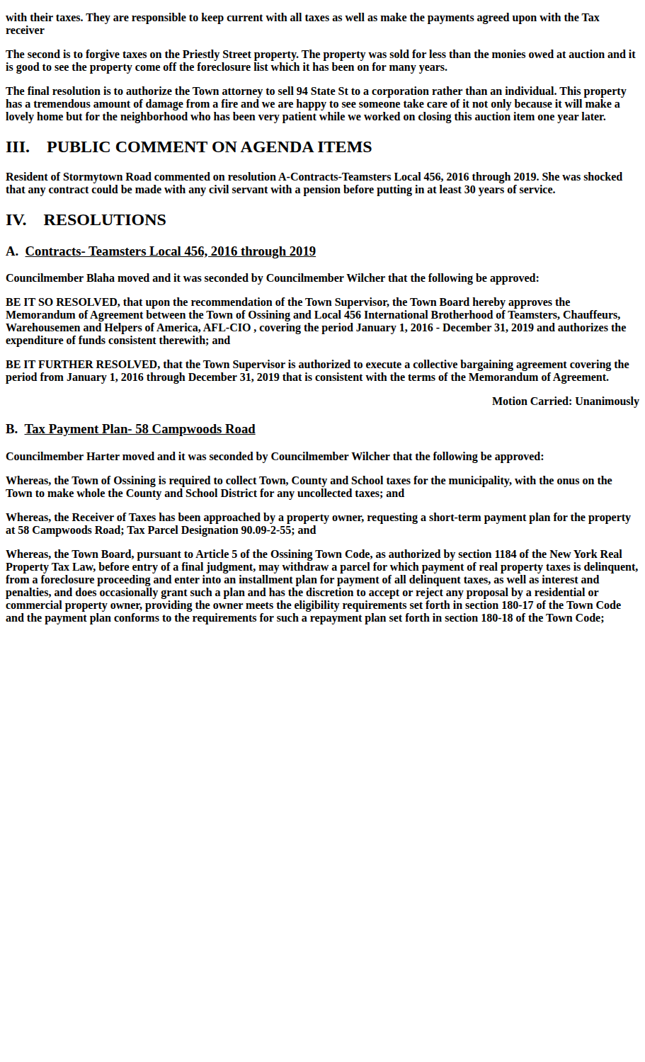with their taxes. They are responsible to keep current with all taxes as well as make the payments agreed upon with the Tax receiver
The second is to forgive taxes on the Priestly Street property. The property was sold for less than the monies owed at auction and it is good to see the property come off the foreclosure list which it has been on for many years.
The final resolution is to authorize the Town attorney to sell 94 State St to a corporation rather than an individual. This property has a tremendous amount of damage from a fire and we are happy to see someone take care of it not only because it will make a lovely home but for the neighborhood who has been very patient while we worked on closing this auction item one year later.
III. PUBLIC COMMENT ON AGENDA ITEMS
Resident of Stormytown Road commented on resolution A-Contracts-Teamsters Local 456, 2016 through 2019. She was shocked that any contract could be made with any civil servant with a pension before putting in at least 30 years of service.
IV. RESOLUTIONS
A. Contracts- Teamsters Local 456, 2016 through 2019
Councilmember Blaha moved and it was seconded by Councilmember Wilcher that the following be approved:
BE IT SO RESOLVED, that upon the recommendation of the Town Supervisor, the Town Board hereby approves the Memorandum of Agreement between the Town of Ossining and Local 456 International Brotherhood of Teamsters, Chauffeurs, Warehousemen and Helpers of America, AFL-CIO , covering the period January 1, 2016 - December 31, 2019 and authorizes the expenditure of funds consistent therewith; and
BE IT FURTHER RESOLVED, that the Town Supervisor is authorized to execute a collective bargaining agreement covering the period from January 1, 2016 through December 31, 2019 that is consistent with the terms of the Memorandum of Agreement.
Motion Carried: Unanimously
B. Tax Payment Plan- 58 Campwoods Road
Councilmember Harter moved and it was seconded by Councilmember Wilcher that the following be approved:
Whereas, the Town of Ossining is required to collect Town, County and School taxes for the municipality, with the onus on the Town to make whole the County and School District for any uncollected taxes; and
Whereas, the Receiver of Taxes has been approached by a property owner, requesting a short-term payment plan for the property at 58 Campwoods Road; Tax Parcel Designation 90.09-2-55; and
Whereas, the Town Board, pursuant to Article 5 of the Ossining Town Code, as authorized by section 1184 of the New York Real Property Tax Law, before entry of a final judgment, may withdraw a parcel for which payment of real property taxes is delinquent, from a foreclosure proceeding and enter into an installment plan for payment of all delinquent taxes, as well as interest and penalties, and does occasionally grant such a plan and has the discretion to accept or reject any proposal by a residential or commercial property owner, providing the owner meets the eligibility requirements set forth in section 180-17 of the Town Code and the payment plan conforms to the requirements for such a repayment plan set forth in section 180-18 of the Town Code;